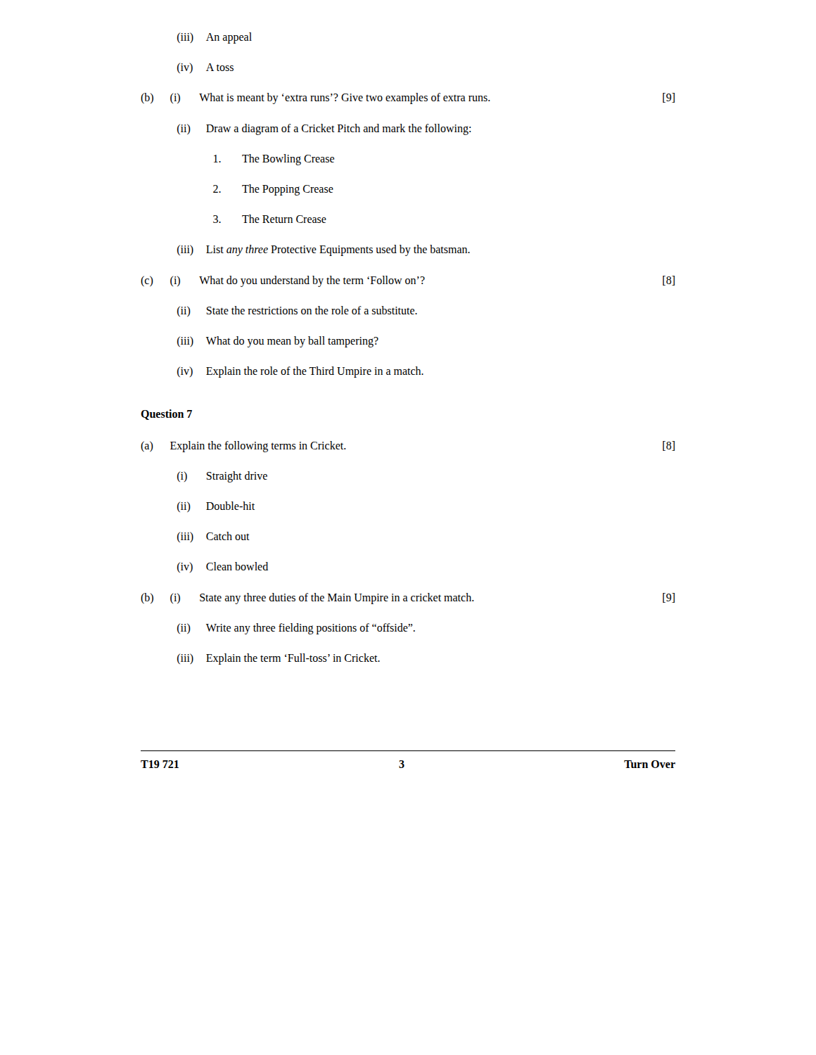(iii) An appeal
(iv) A toss
(b) (i) What is meant by ‘extra runs’? Give two examples of extra runs. [9]
(ii) Draw a diagram of a Cricket Pitch and mark the following:
1. The Bowling Crease
2. The Popping Crease
3. The Return Crease
(iii) List any three Protective Equipments used by the batsman.
(c) (i) What do you understand by the term ‘Follow on’? [8]
(ii) State the restrictions on the role of a substitute.
(iii) What do you mean by ball tampering?
(iv) Explain the role of the Third Umpire in a match.
Question 7
(a) Explain the following terms in Cricket. [8]
(i) Straight drive
(ii) Double-hit
(iii) Catch out
(iv) Clean bowled
(b) (i) State any three duties of the Main Umpire in a cricket match. [9]
(ii) Write any three fielding positions of “offside”.
(iii) Explain the term ‘Full-toss’ in Cricket.
T19 721 3 Turn Over